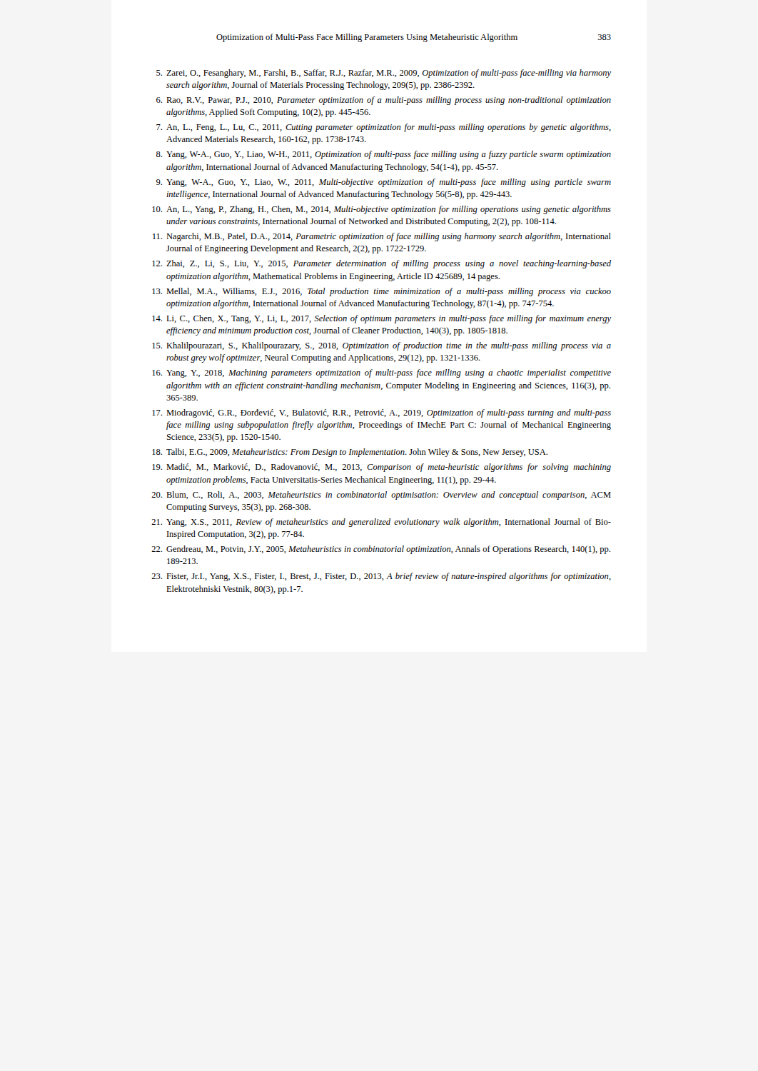Optimization of Multi-Pass Face Milling Parameters Using Metaheuristic Algorithm 383
5. Zarei, O., Fesanghary, M., Farshi, B., Saffar, R.J., Razfar, M.R., 2009, Optimization of multi-pass face-milling via harmony search algorithm, Journal of Materials Processing Technology, 209(5), pp. 2386-2392.
6. Rao, R.V., Pawar, P.J., 2010, Parameter optimization of a multi-pass milling process using non-traditional optimization algorithms, Applied Soft Computing, 10(2), pp. 445-456.
7. An, L., Feng, L., Lu, C., 2011, Cutting parameter optimization for multi-pass milling operations by genetic algorithms, Advanced Materials Research, 160-162, pp. 1738-1743.
8. Yang, W-A., Guo, Y., Liao, W-H., 2011, Optimization of multi-pass face milling using a fuzzy particle swarm optimization algorithm, International Journal of Advanced Manufacturing Technology, 54(1-4), pp. 45-57.
9. Yang, W-A., Guo, Y., Liao, W., 2011, Multi-objective optimization of multi-pass face milling using particle swarm intelligence, International Journal of Advanced Manufacturing Technology 56(5-8), pp. 429-443.
10. An, L., Yang, P., Zhang, H., Chen, M., 2014, Multi-objective optimization for milling operations using genetic algorithms under various constraints, International Journal of Networked and Distributed Computing, 2(2), pp. 108-114.
11. Nagarchi, M.B., Patel, D.A., 2014, Parametric optimization of face milling using harmony search algorithm, International Journal of Engineering Development and Research, 2(2), pp. 1722-1729.
12. Zhai, Z., Li, S., Liu, Y., 2015, Parameter determination of milling process using a novel teaching-learning-based optimization algorithm, Mathematical Problems in Engineering, Article ID 425689, 14 pages.
13. Mellal, M.A., Williams, E.J., 2016, Total production time minimization of a multi-pass milling process via cuckoo optimization algorithm, International Journal of Advanced Manufacturing Technology, 87(1-4), pp. 747-754.
14. Li, C., Chen, X., Tang, Y., Li, L, 2017, Selection of optimum parameters in multi-pass face milling for maximum energy efficiency and minimum production cost, Journal of Cleaner Production, 140(3), pp. 1805-1818.
15. Khalilpourazari, S., Khalilpourazary, S., 2018, Optimization of production time in the multi-pass milling process via a robust grey wolf optimizer, Neural Computing and Applications, 29(12), pp. 1321-1336.
16. Yang, Y., 2018, Machining parameters optimization of multi-pass face milling using a chaotic imperialist competitive algorithm with an efficient constraint-handling mechanism, Computer Modeling in Engineering and Sciences, 116(3), pp. 365-389.
17. Miodragović, G.R., Đorđević, V., Bulatović, R.R., Petrović, A., 2019, Optimization of multi-pass turning and multi-pass face milling using subpopulation firefly algorithm, Proceedings of IMechE Part C: Journal of Mechanical Engineering Science, 233(5), pp. 1520-1540.
18. Talbi, E.G., 2009, Metaheuristics: From Design to Implementation. John Wiley & Sons, New Jersey, USA.
19. Madić, M., Marković, D., Radovanović, M., 2013, Comparison of meta-heuristic algorithms for solving machining optimization problems, Facta Universitatis-Series Mechanical Engineering, 11(1), pp. 29-44.
20. Blum, C., Roli, A., 2003, Metaheuristics in combinatorial optimisation: Overview and conceptual comparison, ACM Computing Surveys, 35(3), pp. 268-308.
21. Yang, X.S., 2011, Review of metaheuristics and generalized evolutionary walk algorithm, International Journal of Bio-Inspired Computation, 3(2), pp. 77-84.
22. Gendreau, M., Potvin, J.Y., 2005, Metaheuristics in combinatorial optimization, Annals of Operations Research, 140(1), pp. 189-213.
23. Fister, Jr.I., Yang, X.S., Fister, I., Brest, J., Fister, D., 2013, A brief review of nature-inspired algorithms for optimization, Elektrotehniski Vestnik, 80(3), pp.1-7.